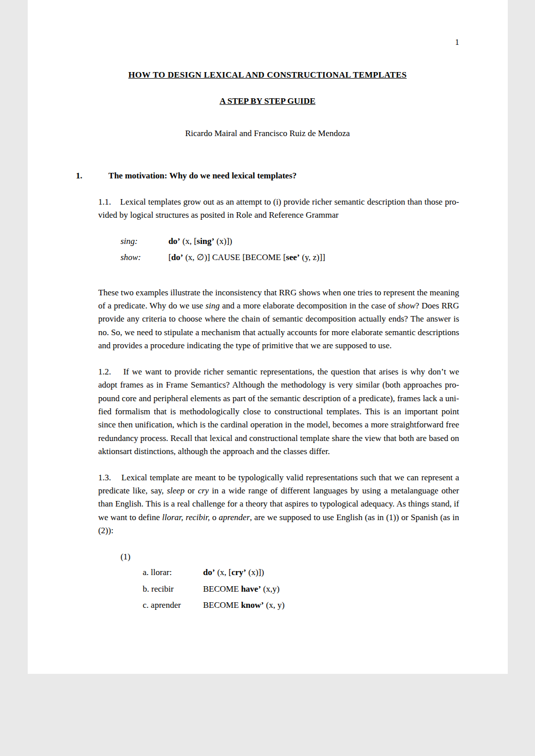1
HOW TO DESIGN LEXICAL AND CONSTRUCTIONAL TEMPLATES
A STEP BY STEP GUIDE
Ricardo Mairal and Francisco Ruiz de Mendoza
1. The motivation: Why do we need lexical templates?
1.1. Lexical templates grow out as an attempt to (i) provide richer semantic description than those provided by logical structures as posited in Role and Reference Grammar
| sing: | do’ (x, [ sing’ (x)]) |
| show: | [ do’ (x, ∅ )] CAUSE [BECOME [ see’ (y, z)]] |
These two examples illustrate the inconsistency that RRG shows when one tries to represent the meaning of a predicate. Why do we use sing and a more elaborate decomposition in the case of show? Does RRG provide any criteria to choose where the chain of semantic decomposition actually ends? The answer is no. So, we need to stipulate a mechanism that actually accounts for more elaborate semantic descriptions and provides a procedure indicating the type of primitive that we are supposed to use.
1.2. If we want to provide richer semantic representations, the question that arises is why don’t we adopt frames as in Frame Semantics? Although the methodology is very similar (both approaches propound core and peripheral elements as part of the semantic description of a predicate), frames lack a unified formalism that is methodologically close to constructional templates. This is an important point since then unification, which is the cardinal operation in the model, becomes a more straightforward free redundancy process. Recall that lexical and constructional template share the view that both are based on aktionsart distinctions, although the approach and the classes differ.
1.3. Lexical template are meant to be typologically valid representations such that we can represent a predicate like, say, sleep or cry in a wide range of different languages by using a metalanguage other than English. This is a real challenge for a theory that aspires to typological adequacy. As things stand, if we want to define llorar, recibir, o aprender, are we supposed to use English (as in (1)) or Spanish (as in (2)):
(1)
| a. llorar: | do’ (x, [ cry’ (x)]) |
| b. recibir | BECOME have’ (x,y) |
| c. aprender | BECOME know’ (x, y) |